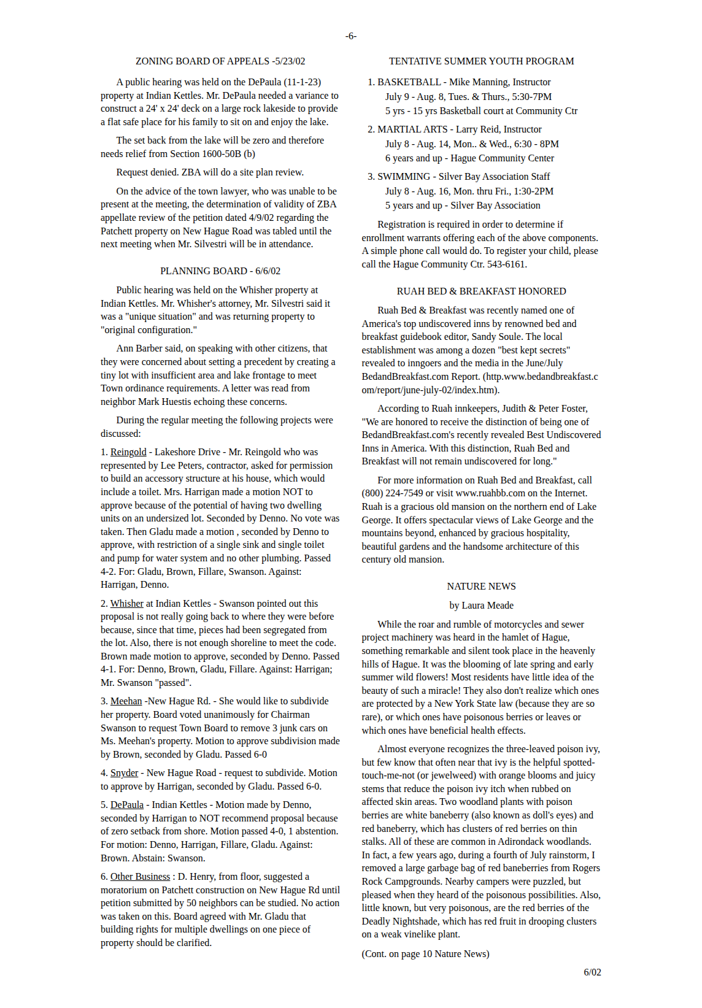-6-
Zoning Board of Appeals -5/23/02
A public hearing was held on the DePaula (11-1-23) property at Indian Kettles. Mr. DePaula needed a variance to construct a 24' x 24' deck on a large rock lakeside to provide a flat safe place for his family to sit on and enjoy the lake.
The set back from the lake will be zero and therefore needs relief from Section 1600-50B (b)
Request denied. ZBA will do a site plan review.
On the advice of the town lawyer, who was unable to be present at the meeting, the determination of validity of ZBA appellate review of the petition dated 4/9/02 regarding the Patchett property on New Hague Road was tabled until the next meeting when Mr. Silvestri will be in attendance.
Planning Board - 6/6/02
Public hearing was held on the Whisher property at Indian Kettles. Mr. Whisher's attorney, Mr. Silvestri said it was a "unique situation" and was returning property to "original configuration."
Ann Barber said, on speaking with other citizens, that they were concerned about setting a precedent by creating a tiny lot with insufficient area and lake frontage to meet Town ordinance requirements. A letter was read from neighbor Mark Huestis echoing these concerns.
During the regular meeting the following projects were discussed:
1. Reingold - Lakeshore Drive - Mr. Reingold who was represented by Lee Peters, contractor, asked for permission to build an accessory structure at his house, which would include a toilet. Mrs. Harrigan made a motion NOT to approve because of the potential of having two dwelling units on an undersized lot. Seconded by Denno. No vote was taken. Then Gladu made a motion , seconded by Denno to approve, with restriction of a single sink and single toilet and pump for water system and no other plumbing. Passed 4-2. For: Gladu, Brown, Fillare, Swanson. Against: Harrigan, Denno.
2. Whisher at Indian Kettles - Swanson pointed out this proposal is not really going back to where they were before because, since that time, pieces had been segregated from the lot. Also, there is not enough shoreline to meet the code. Brown made motion to approve, seconded by Denno. Passed 4-1. For: Denno, Brown, Gladu, Fillare. Against: Harrigan; Mr. Swanson "passed".
3. Meehan -New Hague Rd. - She would like to subdivide her property. Board voted unanimously for Chairman Swanson to request Town Board to remove 3 junk cars on Ms. Meehan's property. Motion to approve subdivision made by Brown, seconded by Gladu. Passed 6-0
4. Snyder - New Hague Road - request to subdivide. Motion to approve by Harrigan, seconded by Gladu. Passed 6-0.
5. DePaula - Indian Kettles - Motion made by Denno, seconded by Harrigan to NOT recommend proposal because of zero setback from shore. Motion passed 4-0, 1 abstention. For motion: Denno, Harrigan, Fillare, Gladu. Against: Brown. Abstain: Swanson.
6. Other Business : D. Henry, from floor, suggested a moratorium on Patchett construction on New Hague Rd until petition submitted by 50 neighbors can be studied. No action was taken on this. Board agreed with Mr. Gladu that building rights for multiple dwellings on one piece of property should be clarified.
Tentative Summer Youth Program
BASKETBALL - Mike Manning, Instructor
July 9 - Aug. 8, Tues. & Thurs., 5:30-7PM
5 yrs - 15 yrs Basketball court at Community Ctr
MARTIAL ARTS - Larry Reid, Instructor
July 8 - Aug. 14, Mon.. & Wed., 6:30 - 8PM
6 years and up - Hague Community Center
SWIMMING - Silver Bay Association Staff
July 8 - Aug. 16, Mon. thru Fri., 1:30-2PM
5 years and up - Silver Bay Association
Registration is required in order to determine if enrollment warrants offering each of the above components. A simple phone call would do. To register your child, please call the Hague Community Ctr. 543-6161.
Ruah Bed & Breakfast Honored
Ruah Bed & Breakfast was recently named one of America's top undiscovered inns by renowned bed and breakfast guidebook editor, Sandy Soule. The local establishment was among a dozen "best kept secrets" revealed to inngoers and the media in the June/July BedandBreakfast.com Report. (http.www.bedandbreakfast.com/report/june-july-02/index.htm).
According to Ruah innkeepers, Judith & Peter Foster, "We are honored to receive the distinction of being one of BedandBreakfast.com's recently revealed Best Undiscovered Inns in America. With this distinction, Ruah Bed and Breakfast will not remain undiscovered for long."
For more information on Ruah Bed and Breakfast, call (800) 224-7549 or visit www.ruahbb.com on the Internet. Ruah is a gracious old mansion on the northern end of Lake George. It offers spectacular views of Lake George and the mountains beyond, enhanced by gracious hospitality, beautiful gardens and the handsome architecture of this century old mansion.
Nature News
by Laura Meade
While the roar and rumble of motorcycles and sewer project machinery was heard in the hamlet of Hague, something remarkable and silent took place in the heavenly hills of Hague. It was the blooming of late spring and early summer wild flowers! Most residents have little idea of the beauty of such a miracle! They also don't realize which ones are protected by a New York State law (because they are so rare), or which ones have poisonous berries or leaves or which ones have beneficial health effects.
Almost everyone recognizes the three-leaved poison ivy, but few know that often near that ivy is the helpful spotted-touch-me-not (or jewelweed) with orange blooms and juicy stems that reduce the poison ivy itch when rubbed on affected skin areas. Two woodland plants with poison berries are white baneberry (also known as doll's eyes) and red baneberry, which has clusters of red berries on thin stalks. All of these are common in Adirondack woodlands. In fact, a few years ago, during a fourth of July rainstorm, I removed a large garbage bag of red baneberries from Rogers Rock Campgrounds. Nearby campers were puzzled, but pleased when they heard of the poisonous possibilities. Also, little known, but very poisonous, are the red berries of the Deadly Nightshade, which has red fruit in drooping clusters on a weak vinelike plant.
(Cont. on page 10 Nature News)
6/02